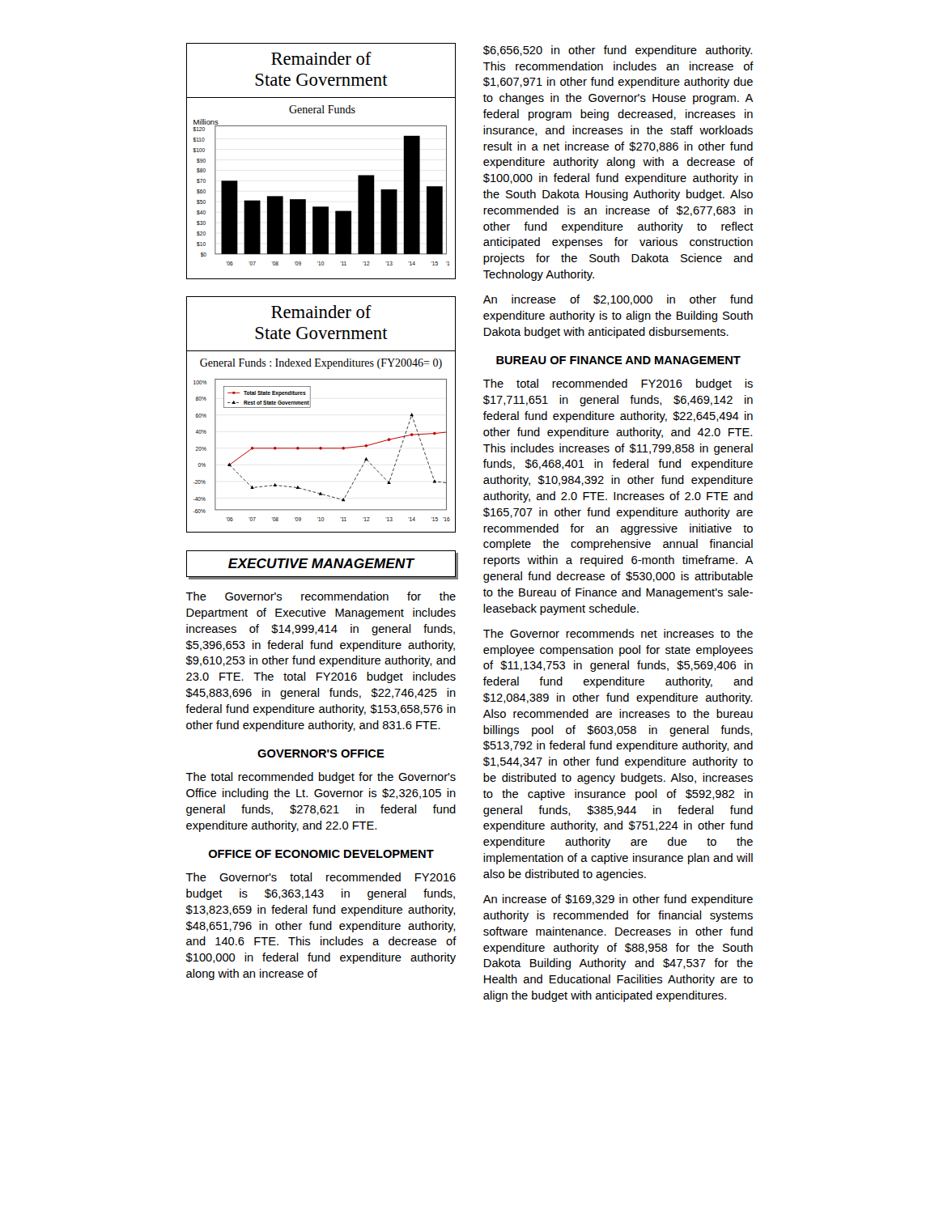Remainder of
State Government
Millions
General Funds
$120 $110 $100 $90 $80 $70 $60 $50 $40 $30 $20 $10 $0 '06 '07 '08 '09 '10 '11 '12 '13 '14 '15 '16
Remainder of
State Government
General Funds : Indexed Expenditures (FY20046= 0)
100% 80% 60% 40% 20% 0% -20% -40% -60% Total State Expenditures Rest of State Government '06 '07 '08 '09 '10 '11 '12 '13 '14 '15 '16
EXECUTIVE MANAGEMENT
The Governor's recommendation for the Department of Executive Management includes increases of $14,999,414 in general funds, $5,396,653 in federal fund expenditure authority, $9,610,253 in other fund expenditure authority, and 23.0 FTE. The total FY2016 budget includes $45,883,696 in general funds, $22,746,425 in federal fund expenditure authority, $153,658,576 in other fund expenditure authority, and 831.6 FTE.
GOVERNOR'S OFFICE
The total recommended budget for the Governor's Office including the Lt. Governor is $2,326,105 in general funds, $278,621 in federal fund expenditure authority, and 22.0 FTE.
OFFICE OF ECONOMIC DEVELOPMENT
The Governor's total recommended FY2016 budget is $6,363,143 in general funds, $13,823,659 in federal fund expenditure authority, $48,651,796 in other fund expenditure authority, and 140.6 FTE. This includes a decrease of $100,000 in federal fund expenditure authority along with an increase of
$6,656,520 in other fund expenditure authority. This recommendation includes an increase of $1,607,971 in other fund expenditure authority due to changes in the Governor's House program. A federal program being decreased, increases in insurance, and increases in the staff workloads result in a net increase of $270,886 in other fund expenditure authority along with a decrease of $100,000 in federal fund expenditure authority in the South Dakota Housing Authority budget. Also recommended is an increase of $2,677,683 in other fund expenditure authority to reflect anticipated expenses for various construction projects for the South Dakota Science and Technology Authority.
An increase of $2,100,000 in other fund expenditure authority is to align the Building South Dakota budget with anticipated disbursements.
BUREAU OF FINANCE AND MANAGEMENT
The total recommended FY2016 budget is $17,711,651 in general funds, $6,469,142 in federal fund expenditure authority, $22,645,494 in other fund expenditure authority, and 42.0 FTE. This includes increases of $11,799,858 in general funds, $6,468,401 in federal fund expenditure authority, $10,984,392 in other fund expenditure authority, and 2.0 FTE. Increases of 2.0 FTE and $165,707 in other fund expenditure authority are recommended for an aggressive initiative to complete the comprehensive annual financial reports within a required 6-month timeframe. A general fund decrease of $530,000 is attributable to the Bureau of Finance and Management's sale-leaseback payment schedule.
The Governor recommends net increases to the employee compensation pool for state employees of $11,134,753 in general funds, $5,569,406 in federal fund expenditure authority, and $12,084,389 in other fund expenditure authority. Also recommended are increases to the bureau billings pool of $603,058 in general funds, $513,792 in federal fund expenditure authority, and $1,544,347 in other fund expenditure authority to be distributed to agency budgets. Also, increases to the captive insurance pool of $592,982 in general funds, $385,944 in federal fund expenditure authority, and $751,224 in other fund expenditure authority are due to the implementation of a captive insurance plan and will also be distributed to agencies.
An increase of $169,329 in other fund expenditure authority is recommended for financial systems software maintenance. Decreases in other fund expenditure authority of $88,958 for the South Dakota Building Authority and $47,537 for the Health and Educational Facilities Authority are to align the budget with anticipated expenditures.